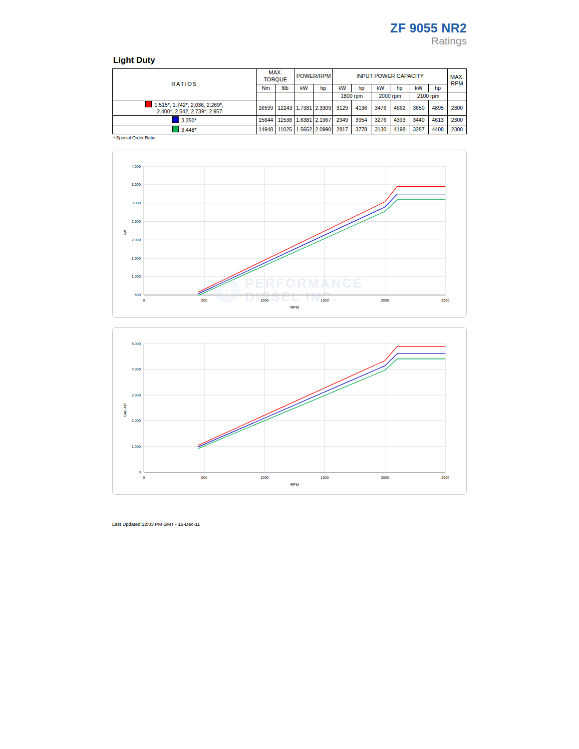ZF 9055 NR2
Ratings
Light Duty
| RATIOS | MAX. TORQUE | POWER/RPM | INPUT POWER CAPACITY | MAX. RPM |
| --- | --- | --- | --- | --- |
| Nm | ftlb | kW | hp | kW | hp | kW | hp | kW | hp |
| | | | | 1800 rpm | 2000 rpm | 2100 rpm | |
| 1.515*, 1.742*, 2.036, 2.269*, 2.400*, 2.542, 2.739*, 2.957 | 16599 | 12243 | 1.7381 | 2.3309 | 3129 | 4196 | 3476 | 4662 | 3650 | 4895 | 2300 |
| 3.250* | 15644 | 11538 | 1.6381 | 2.1967 | 2949 | 3954 | 3276 | 4393 | 3440 | 4613 | 2300 |
| 3.448* | 14948 | 11025 | 1.5652 | 2.0990 | 2817 | 3778 | 3130 | 4198 | 3287 | 4408 | 2300 |
* Special Order Ratio.
500 1.000 1.500 2.000 2.500 3.000 3.500 4.000 0 500 1000 1500 2000 2500 RPM kW
dPERFORMANCEDIESEL INC.
0 1.000 2.000 3.000 4.000 5.000 0 500 1000 1500 2000 2500 RPM SAE-HP
Last Updated:12:03 PM GMT - 15-Dec-11